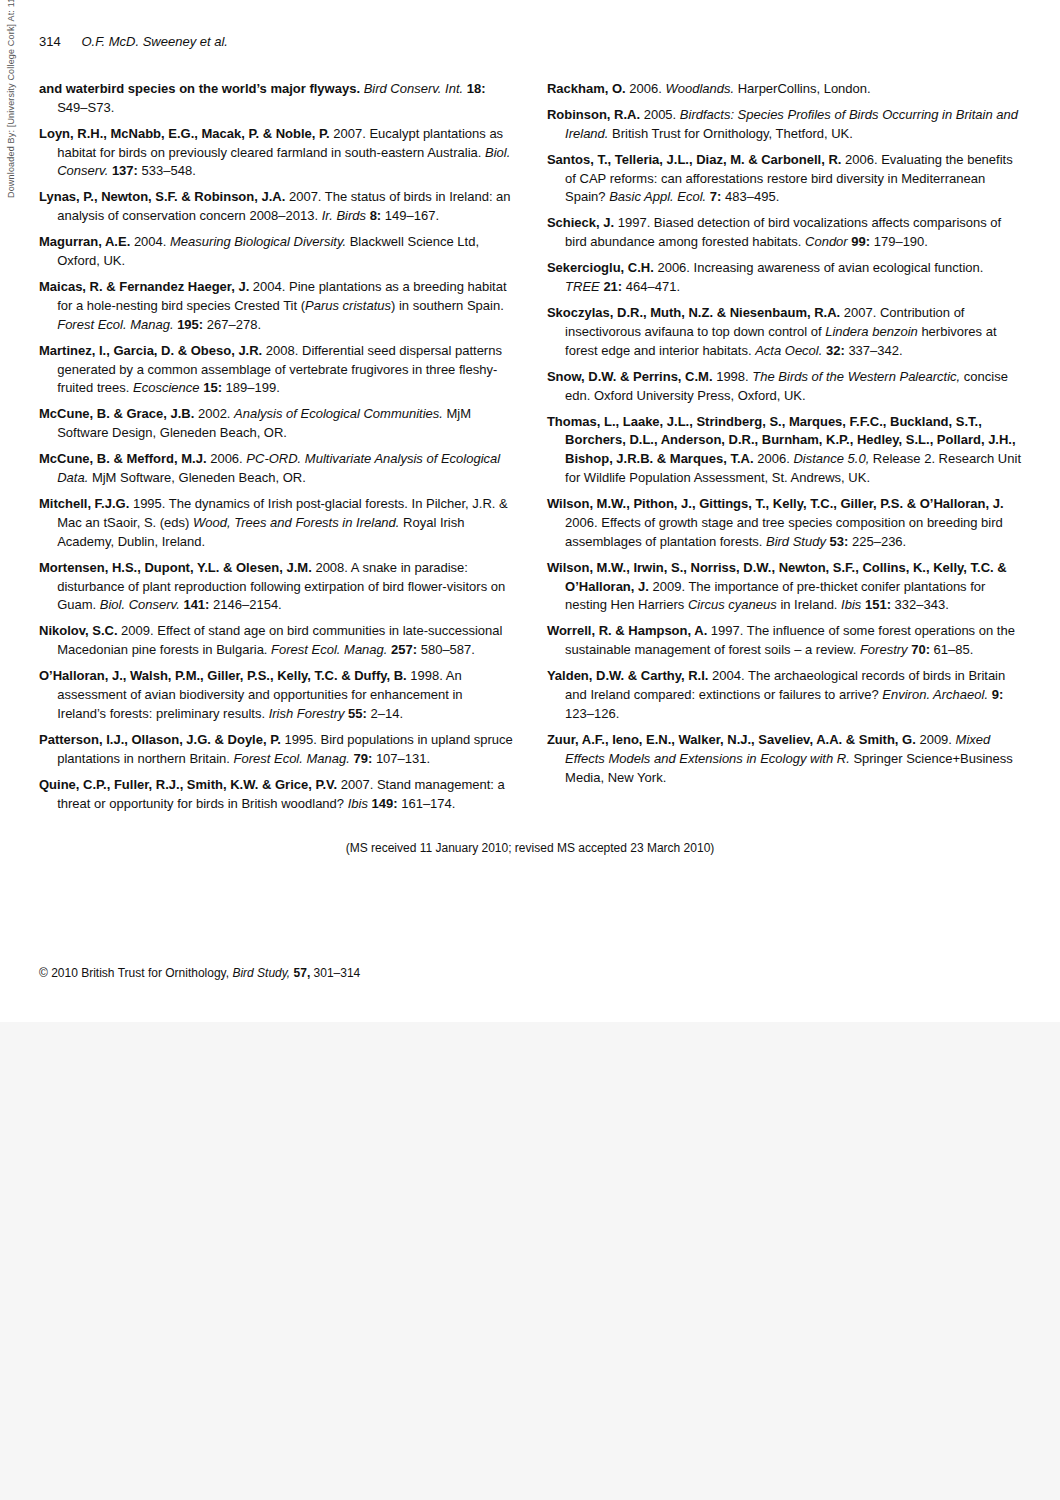Downloaded By: [University College Cork] At: 11:01 21 September 2010
314 O.F. McD. Sweeney et al.
and waterbird species on the world’s major flyways. Bird Conserv. Int. 18: S49–S73.
Loyn, R.H., McNabb, E.G., Macak, P. & Noble, P. 2007. Eucalypt plantations as habitat for birds on previously cleared farmland in south-eastern Australia. Biol. Conserv. 137: 533–548.
Lynas, P., Newton, S.F. & Robinson, J.A. 2007. The status of birds in Ireland: an analysis of conservation concern 2008–2013. Ir. Birds 8: 149–167.
Magurran, A.E. 2004. Measuring Biological Diversity. Blackwell Science Ltd, Oxford, UK.
Maicas, R. & Fernandez Haeger, J. 2004. Pine plantations as a breeding habitat for a hole-nesting bird species Crested Tit (Parus cristatus) in southern Spain. Forest Ecol. Manag. 195: 267–278.
Martinez, I., Garcia, D. & Obeso, J.R. 2008. Differential seed dispersal patterns generated by a common assemblage of vertebrate frugivores in three fleshy-fruited trees. Ecoscience 15: 189–199.
McCune, B. & Grace, J.B. 2002. Analysis of Ecological Communities. MjM Software Design, Gleneden Beach, OR.
McCune, B. & Mefford, M.J. 2006. PC-ORD. Multivariate Analysis of Ecological Data. MjM Software, Gleneden Beach, OR.
Mitchell, F.J.G. 1995. The dynamics of Irish post-glacial forests. In Pilcher, J.R. & Mac an tSaoir, S. (eds) Wood, Trees and Forests in Ireland. Royal Irish Academy, Dublin, Ireland.
Mortensen, H.S., Dupont, Y.L. & Olesen, J.M. 2008. A snake in paradise: disturbance of plant reproduction following extirpation of bird flower-visitors on Guam. Biol. Conserv. 141: 2146–2154.
Nikolov, S.C. 2009. Effect of stand age on bird communities in late-successional Macedonian pine forests in Bulgaria. Forest Ecol. Manag. 257: 580–587.
O’Halloran, J., Walsh, P.M., Giller, P.S., Kelly, T.C. & Duffy, B. 1998. An assessment of avian biodiversity and opportunities for enhancement in Ireland’s forests: preliminary results. Irish Forestry 55: 2–14.
Patterson, I.J., Ollason, J.G. & Doyle, P. 1995. Bird populations in upland spruce plantations in northern Britain. Forest Ecol. Manag. 79: 107–131.
Quine, C.P., Fuller, R.J., Smith, K.W. & Grice, P.V. 2007. Stand management: a threat or opportunity for birds in British woodland? Ibis 149: 161–174.
Rackham, O. 2006. Woodlands. HarperCollins, London.
Robinson, R.A. 2005. Birdfacts: Species Profiles of Birds Occurring in Britain and Ireland. British Trust for Ornithology, Thetford, UK.
Santos, T., Telleria, J.L., Diaz, M. & Carbonell, R. 2006. Evaluating the benefits of CAP reforms: can afforestations restore bird diversity in Mediterranean Spain? Basic Appl. Ecol. 7: 483–495.
Schieck, J. 1997. Biased detection of bird vocalizations affects comparisons of bird abundance among forested habitats. Condor 99: 179–190.
Sekercioglu, C.H. 2006. Increasing awareness of avian ecological function. TREE 21: 464–471.
Skoczylas, D.R., Muth, N.Z. & Niesenbaum, R.A. 2007. Contribution of insectivorous avifauna to top down control of Lindera benzoin herbivores at forest edge and interior habitats. Acta Oecol. 32: 337–342.
Snow, D.W. & Perrins, C.M. 1998. The Birds of the Western Palearctic, concise edn. Oxford University Press, Oxford, UK.
Thomas, L., Laake, J.L., Strindberg, S., Marques, F.F.C., Buckland, S.T., Borchers, D.L., Anderson, D.R., Burnham, K.P., Hedley, S.L., Pollard, J.H., Bishop, J.R.B. & Marques, T.A. 2006. Distance 5.0, Release 2. Research Unit for Wildlife Population Assessment, St. Andrews, UK.
Wilson, M.W., Pithon, J., Gittings, T., Kelly, T.C., Giller, P.S. & O’Halloran, J. 2006. Effects of growth stage and tree species composition on breeding bird assemblages of plantation forests. Bird Study 53: 225–236.
Wilson, M.W., Irwin, S., Norriss, D.W., Newton, S.F., Collins, K., Kelly, T.C. & O’Halloran, J. 2009. The importance of pre-thicket conifer plantations for nesting Hen Harriers Circus cyaneus in Ireland. Ibis 151: 332–343.
Worrell, R. & Hampson, A. 1997. The influence of some forest operations on the sustainable management of forest soils – a review. Forestry 70: 61–85.
Yalden, D.W. & Carthy, R.I. 2004. The archaeological records of birds in Britain and Ireland compared: extinctions or failures to arrive? Environ. Archaeol. 9: 123–126.
Zuur, A.F., Ieno, E.N., Walker, N.J., Saveliev, A.A. & Smith, G. 2009. Mixed Effects Models and Extensions in Ecology with R. Springer Science+Business Media, New York.
(MS received 11 January 2010; revised MS accepted 23 March 2010)
© 2010 British Trust for Ornithology, Bird Study, 57, 301–314